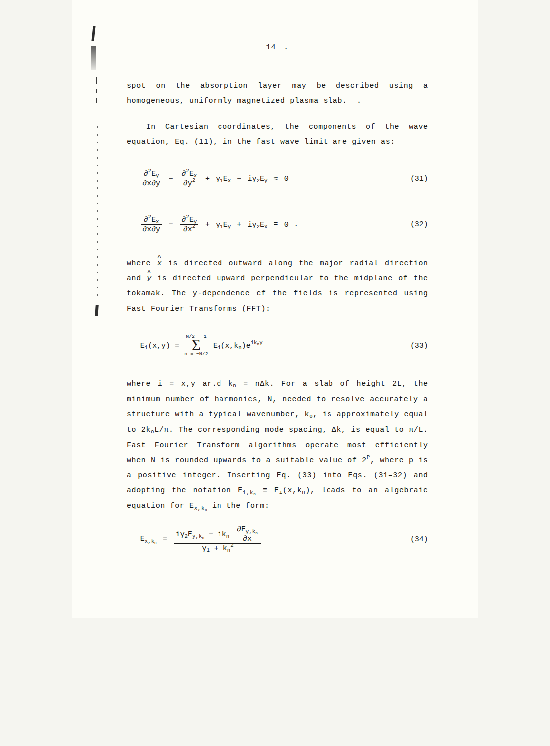14 .
spot on the absorption layer may be described using a homogeneous, uniformly magnetized plasma slab. .
In Cartesian coordinates, the components of the wave equation, Eq. (11), in the fast wave limit are given as:
∂2Ey∂x∂y − ∂2Ex∂y2 + γ1Ex − iγ2Ey ≈ 0
(31)
∂2Ex∂x∂y − ∂2Ey∂x2 + γ1Ey + iγ2Ex = 0 .
(32)
where ^x is directed outward along the major radial direction and ^y is directed upward perpendicular to the midplane of the tokamak. The y-dependence cf the fields is represented using Fast Fourier Transforms (FFT):
Ei(x,y) = N/2 − 1 Σ n = −N/2 Ei(x,kn)eikny
(33)
where i = x,y ar.d kn = nΔk. For a slab of height 2L, the minimum number of harmonics, N, needed to resolve accurately a structure with a typical wavenumber, ko, is approximately equal to 2koL/π. The corresponding mode spacing, Δk, is equal to π/L. Fast Fourier Transform algorithms operate most efficiently when N is rounded upwards to a suitable value of 2P, where p is a positive integer. Inserting Eq. (33) into Eqs. (31–32) and adopting the notation Ei,kn ≡ Ei(x,kn), leads to an algebraic equation for Ex,kn in the form:
Ex,kn = iγ2Ey,kn − ikn ∂Ey,kn ∂x γ1 + kn2
(34)